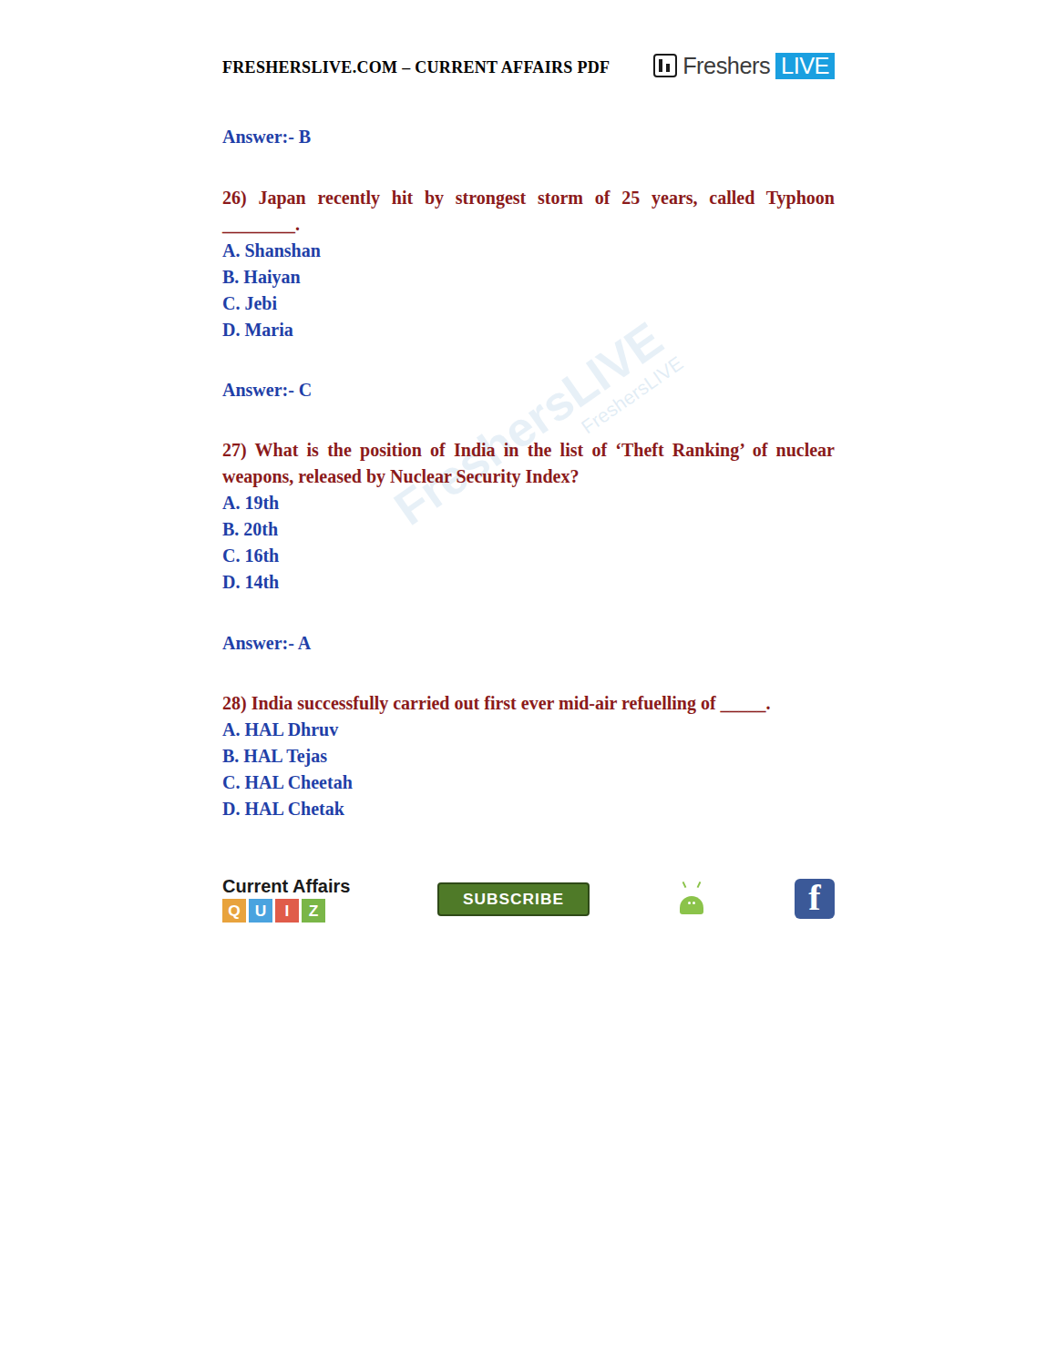FRESHERSLIVE.COM – CURRENT AFFAIRS PDF
Freshers LIVE
FreshersLIVE
FreshersLIVE
Answer:- B
26) Japan recently hit by strongest storm of 25 years, called Typhoon ________.
A. Shanshan
B. Haiyan
C. Jebi
D. Maria
Answer:- C
27) What is the position of India in the list of ‘Theft Ranking’ of nuclear weapons, released by Nuclear Security Index?
A. 19th
B. 20th
C. 16th
D. 14th
Answer:- A
28) India successfully carried out first ever mid-air refuelling of _____.
A. HAL Dhruv
B. HAL Tejas
C. HAL Cheetah
D. HAL Chetak
Current Affairs
Q U I Z
SUBSCRIBE